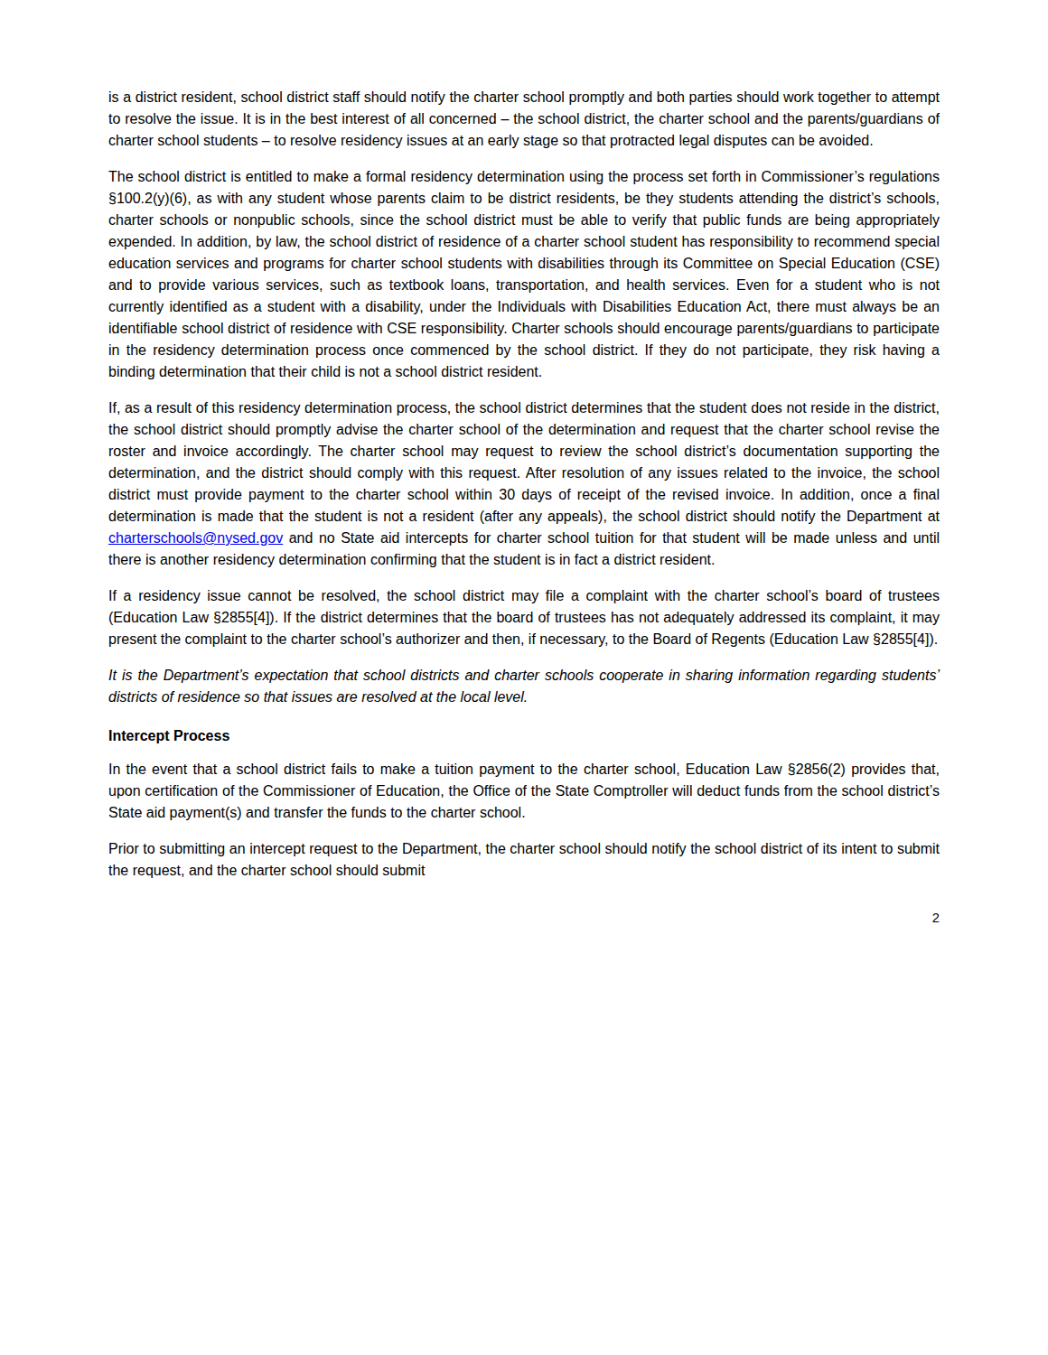is a district resident, school district staff should notify the charter school promptly and both parties should work together to attempt to resolve the issue. It is in the best interest of all concerned – the school district, the charter school and the parents/guardians of charter school students – to resolve residency issues at an early stage so that protracted legal disputes can be avoided.
The school district is entitled to make a formal residency determination using the process set forth in Commissioner’s regulations §100.2(y)(6), as with any student whose parents claim to be district residents, be they students attending the district’s schools, charter schools or nonpublic schools, since the school district must be able to verify that public funds are being appropriately expended. In addition, by law, the school district of residence of a charter school student has responsibility to recommend special education services and programs for charter school students with disabilities through its Committee on Special Education (CSE) and to provide various services, such as textbook loans, transportation, and health services. Even for a student who is not currently identified as a student with a disability, under the Individuals with Disabilities Education Act, there must always be an identifiable school district of residence with CSE responsibility. Charter schools should encourage parents/guardians to participate in the residency determination process once commenced by the school district. If they do not participate, they risk having a binding determination that their child is not a school district resident.
If, as a result of this residency determination process, the school district determines that the student does not reside in the district, the school district should promptly advise the charter school of the determination and request that the charter school revise the roster and invoice accordingly. The charter school may request to review the school district’s documentation supporting the determination, and the district should comply with this request. After resolution of any issues related to the invoice, the school district must provide payment to the charter school within 30 days of receipt of the revised invoice. In addition, once a final determination is made that the student is not a resident (after any appeals), the school district should notify the Department at charterschools@nysed.gov and no State aid intercepts for charter school tuition for that student will be made unless and until there is another residency determination confirming that the student is in fact a district resident.
If a residency issue cannot be resolved, the school district may file a complaint with the charter school’s board of trustees (Education Law §2855[4]). If the district determines that the board of trustees has not adequately addressed its complaint, it may present the complaint to the charter school’s authorizer and then, if necessary, to the Board of Regents (Education Law §2855[4]).
It is the Department’s expectation that school districts and charter schools cooperate in sharing information regarding students’ districts of residence so that issues are resolved at the local level.
Intercept Process
In the event that a school district fails to make a tuition payment to the charter school, Education Law §2856(2) provides that, upon certification of the Commissioner of Education, the Office of the State Comptroller will deduct funds from the school district’s State aid payment(s) and transfer the funds to the charter school.
Prior to submitting an intercept request to the Department, the charter school should notify the school district of its intent to submit the request, and the charter school should submit
2